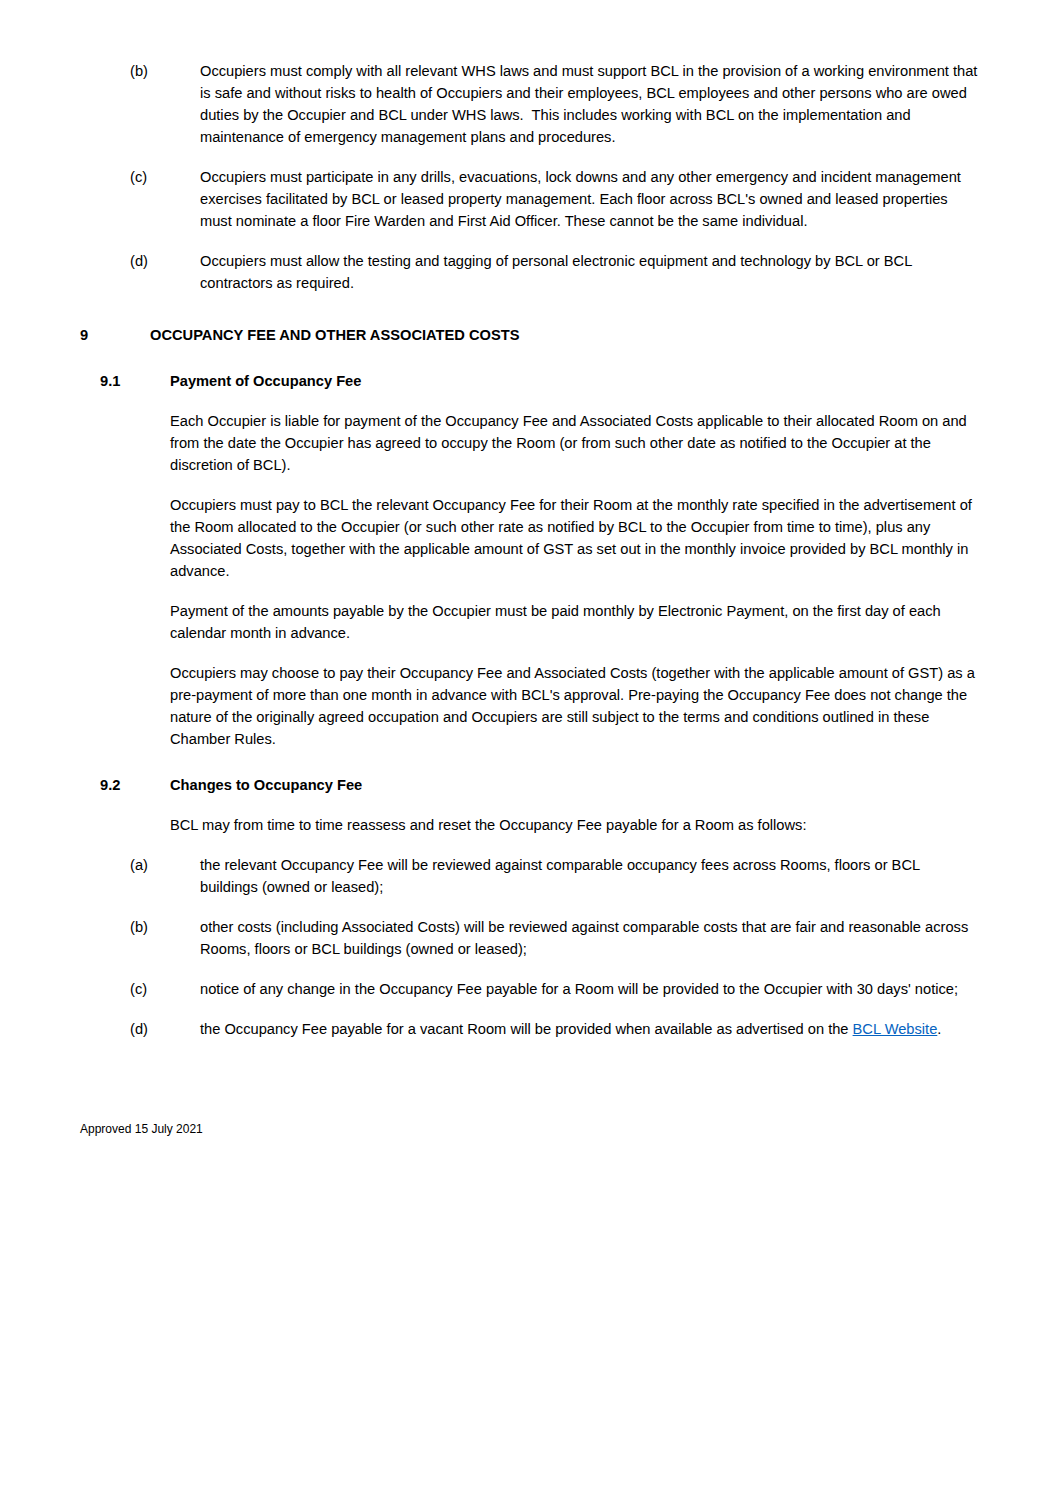(b) Occupiers must comply with all relevant WHS laws and must support BCL in the provision of a working environment that is safe and without risks to health of Occupiers and their employees, BCL employees and other persons who are owed duties by the Occupier and BCL under WHS laws. This includes working with BCL on the implementation and maintenance of emergency management plans and procedures.
(c) Occupiers must participate in any drills, evacuations, lock downs and any other emergency and incident management exercises facilitated by BCL or leased property management. Each floor across BCL's owned and leased properties must nominate a floor Fire Warden and First Aid Officer. These cannot be the same individual.
(d) Occupiers must allow the testing and tagging of personal electronic equipment and technology by BCL or BCL contractors as required.
9 OCCUPANCY FEE AND OTHER ASSOCIATED COSTS
9.1 Payment of Occupancy Fee
Each Occupier is liable for payment of the Occupancy Fee and Associated Costs applicable to their allocated Room on and from the date the Occupier has agreed to occupy the Room (or from such other date as notified to the Occupier at the discretion of BCL).
Occupiers must pay to BCL the relevant Occupancy Fee for their Room at the monthly rate specified in the advertisement of the Room allocated to the Occupier (or such other rate as notified by BCL to the Occupier from time to time), plus any Associated Costs, together with the applicable amount of GST as set out in the monthly invoice provided by BCL monthly in advance.
Payment of the amounts payable by the Occupier must be paid monthly by Electronic Payment, on the first day of each calendar month in advance.
Occupiers may choose to pay their Occupancy Fee and Associated Costs (together with the applicable amount of GST) as a pre-payment of more than one month in advance with BCL's approval. Pre-paying the Occupancy Fee does not change the nature of the originally agreed occupation and Occupiers are still subject to the terms and conditions outlined in these Chamber Rules.
9.2 Changes to Occupancy Fee
BCL may from time to time reassess and reset the Occupancy Fee payable for a Room as follows:
(a) the relevant Occupancy Fee will be reviewed against comparable occupancy fees across Rooms, floors or BCL buildings (owned or leased);
(b) other costs (including Associated Costs) will be reviewed against comparable costs that are fair and reasonable across Rooms, floors or BCL buildings (owned or leased);
(c) notice of any change in the Occupancy Fee payable for a Room will be provided to the Occupier with 30 days' notice;
(d) the Occupancy Fee payable for a vacant Room will be provided when available as advertised on the BCL Website.
Approved 15 July 2021